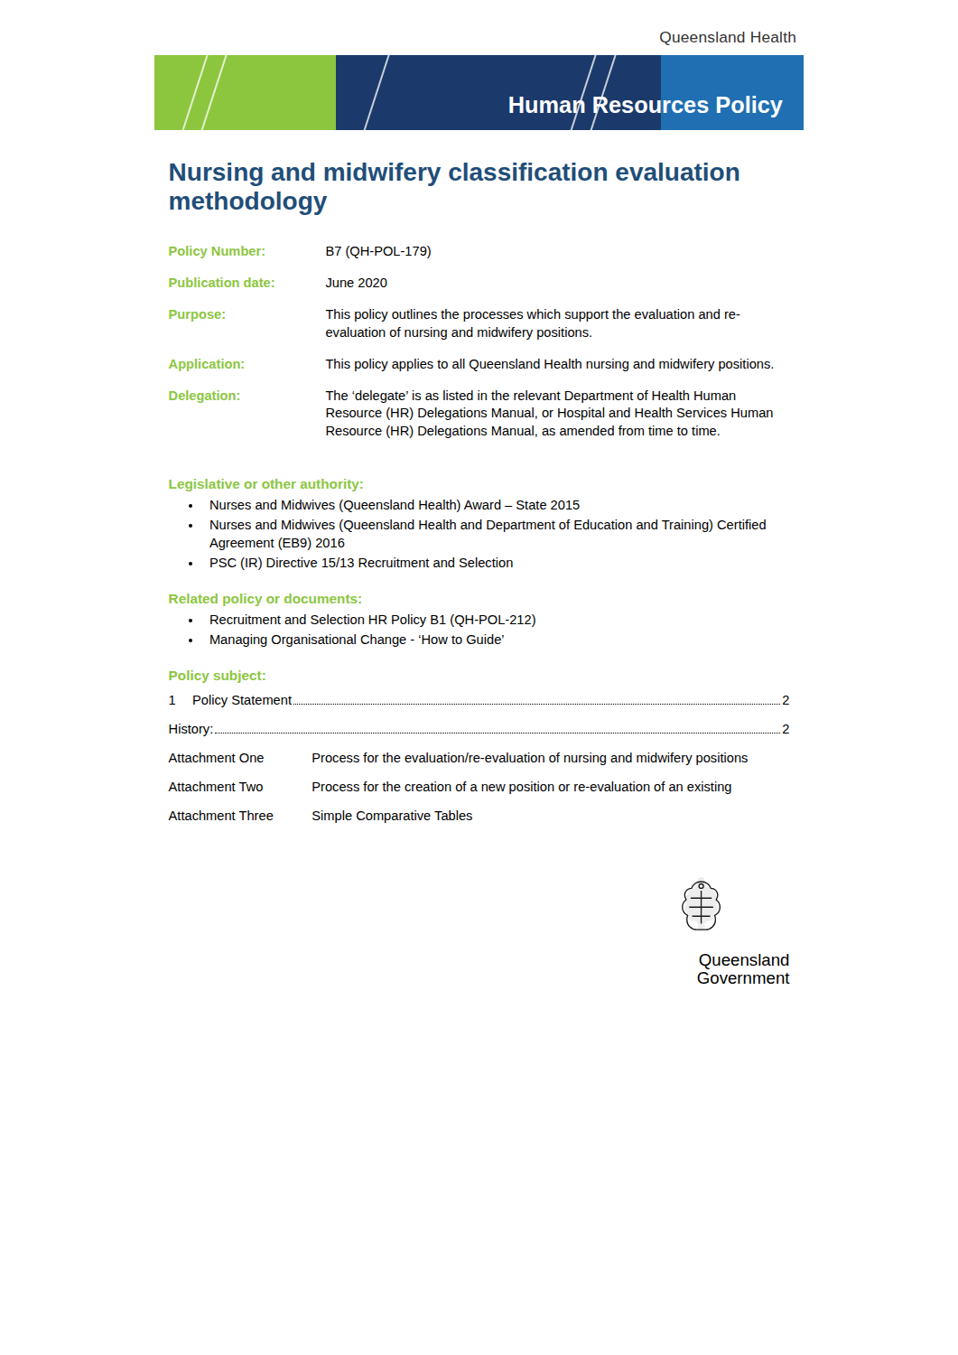Queensland Health
Human Resources Policy
Nursing and midwifery classification evaluation
methodology
| Policy Number: | B7 (QH-POL-179) |
| Publication date: | June 2020 |
| Purpose: | This policy outlines the processes which support the evaluation and re-evaluation of nursing and midwifery positions. |
| Application: | This policy applies to all Queensland Health nursing and midwifery positions. |
| Delegation: | The ‘delegate’ is as listed in the relevant Department of Health Human Resource (HR) Delegations Manual, or Hospital and Health Services Human Resource (HR) Delegations Manual, as amended from time to time. |
Legislative or other authority:
Nurses and Midwives (Queensland Health) Award – State 2015
Nurses and Midwives (Queensland Health and Department of Education and Training) Certified Agreement (EB9) 2016
PSC (IR) Directive 15/13 Recruitment and Selection
Related policy or documents:
Recruitment and Selection HR Policy B1 (QH-POL-212)
Managing Organisational Change - ‘How to Guide’
Policy subject:
1 Policy Statement 2
History: 2
Attachment One Process for the evaluation/re-evaluation of nursing and midwifery positions
Attachment Two Process for the creation of a new position or re-evaluation of an existing
Attachment Three Simple Comparative Tables
Queensland Government